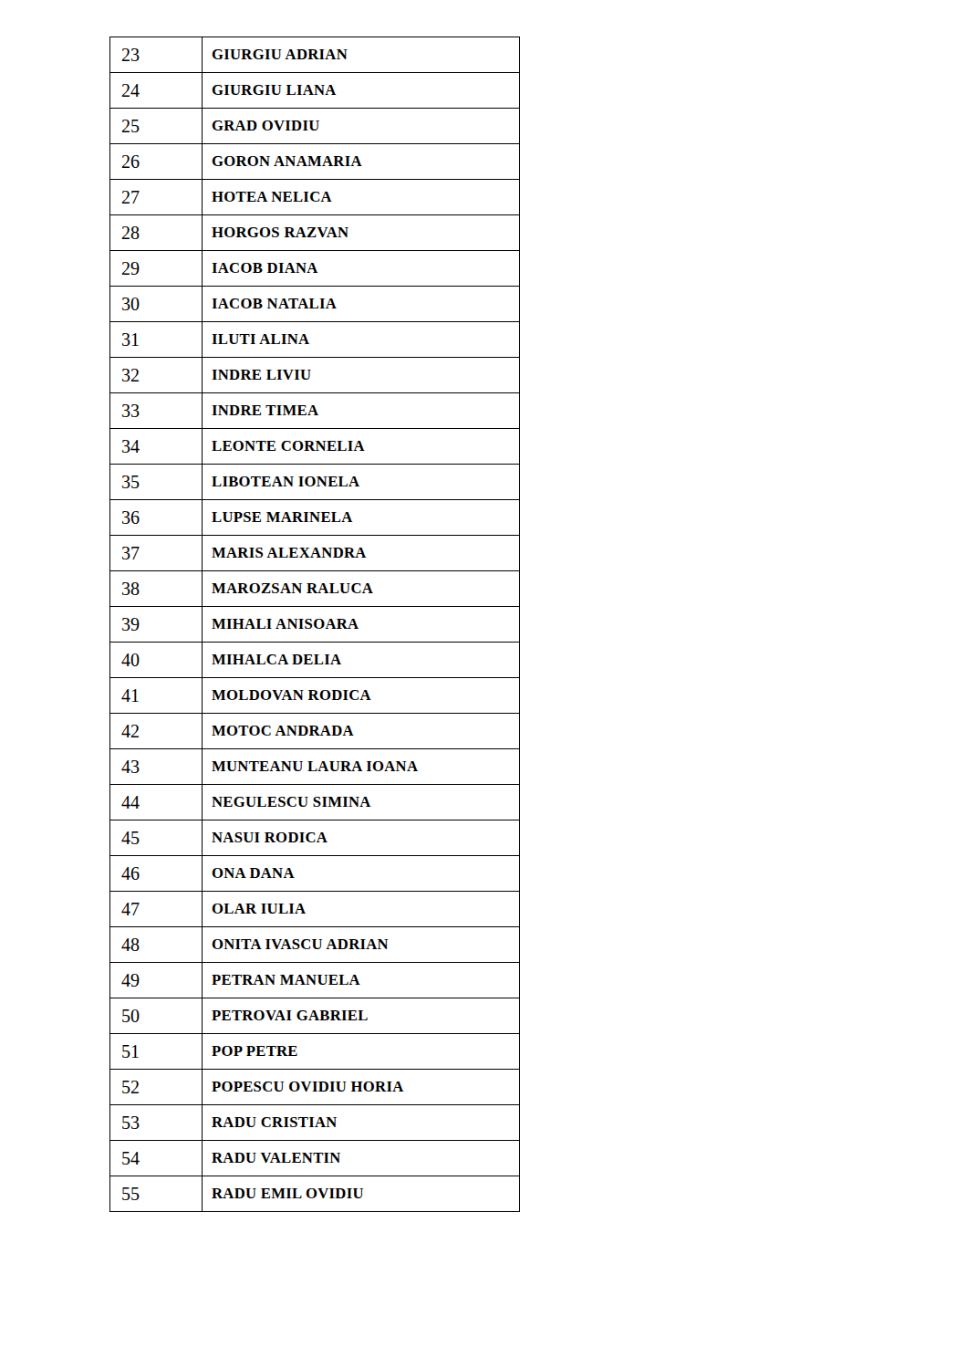| 23 | GIURGIU ADRIAN |
| 24 | GIURGIU LIANA |
| 25 | GRAD OVIDIU |
| 26 | GORON ANAMARIA |
| 27 | HOTEA NELICA |
| 28 | HORGOS RAZVAN |
| 29 | IACOB DIANA |
| 30 | IACOB NATALIA |
| 31 | ILUTI ALINA |
| 32 | INDRE LIVIU |
| 33 | INDRE TIMEA |
| 34 | LEONTE CORNELIA |
| 35 | LIBOTEAN IONELA |
| 36 | LUPSE MARINELA |
| 37 | MARIS ALEXANDRA |
| 38 | MAROZSAN RALUCA |
| 39 | MIHALI ANISOARA |
| 40 | MIHALCA DELIA |
| 41 | MOLDOVAN RODICA |
| 42 | MOTOC ANDRADA |
| 43 | MUNTEANU LAURA IOANA |
| 44 | NEGULESCU SIMINA |
| 45 | NASUI RODICA |
| 46 | ONA DANA |
| 47 | OLAR IULIA |
| 48 | ONITA IVASCU ADRIAN |
| 49 | PETRAN MANUELA |
| 50 | PETROVAI GABRIEL |
| 51 | POP PETRE |
| 52 | POPESCU OVIDIU HORIA |
| 53 | RADU CRISTIAN |
| 54 | RADU VALENTIN |
| 55 | RADU EMIL OVIDIU |